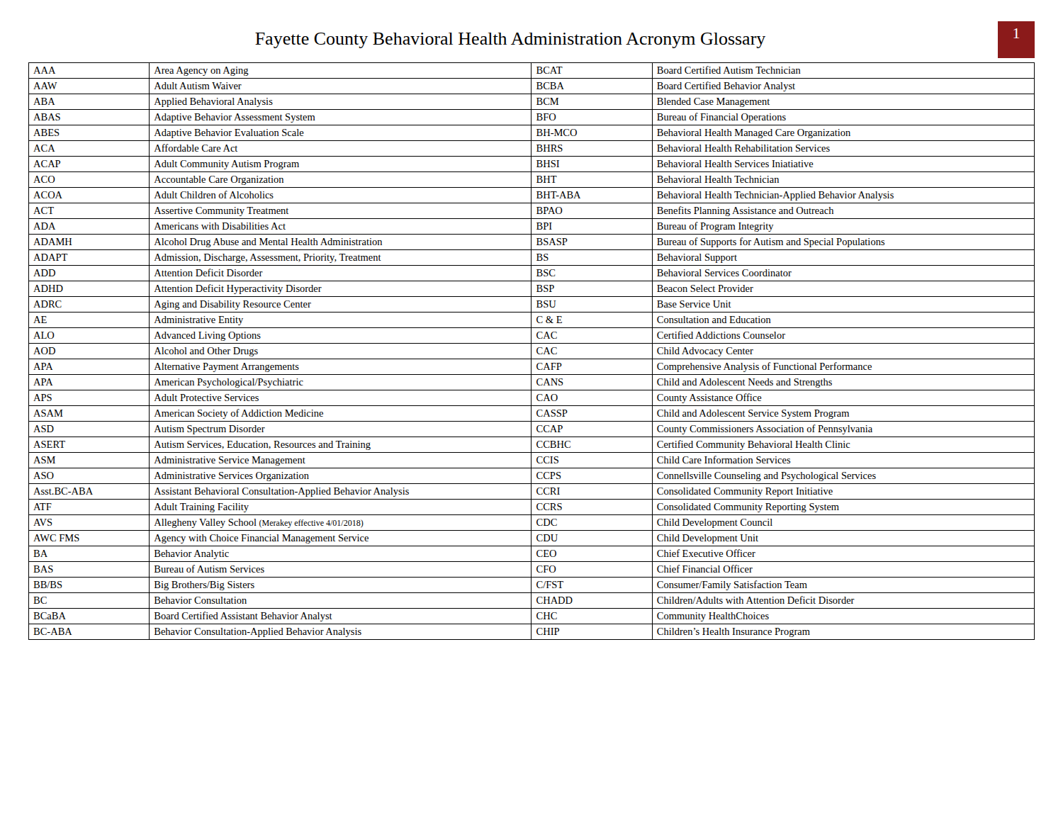Fayette County Behavioral Health Administration Acronym Glossary
1
| AAA | Area Agency on Aging | BCAT | Board Certified Autism Technician |
| AAW | Adult Autism Waiver | BCBA | Board Certified Behavior Analyst |
| ABA | Applied Behavioral Analysis | BCM | Blended Case Management |
| ABAS | Adaptive Behavior Assessment System | BFO | Bureau of Financial Operations |
| ABES | Adaptive Behavior Evaluation Scale | BH-MCO | Behavioral Health Managed Care Organization |
| ACA | Affordable Care Act | BHRS | Behavioral Health Rehabilitation Services |
| ACAP | Adult Community Autism Program | BHSI | Behavioral Health Services Iniatiative |
| ACO | Accountable Care Organization | BHT | Behavioral Health Technician |
| ACOA | Adult Children of Alcoholics | BHT-ABA | Behavioral Health Technician-Applied Behavior Analysis |
| ACT | Assertive Community Treatment | BPAO | Benefits Planning Assistance and Outreach |
| ADA | Americans with Disabilities Act | BPI | Bureau of Program Integrity |
| ADAMH | Alcohol Drug Abuse and Mental Health Administration | BSASP | Bureau of Supports for Autism and Special Populations |
| ADAPT | Admission, Discharge, Assessment, Priority, Treatment | BS | Behavioral Support |
| ADD | Attention Deficit Disorder | BSC | Behavioral Services Coordinator |
| ADHD | Attention Deficit Hyperactivity Disorder | BSP | Beacon Select Provider |
| ADRC | Aging and Disability Resource Center | BSU | Base Service Unit |
| AE | Administrative Entity | C & E | Consultation and Education |
| ALO | Advanced Living Options | CAC | Certified Addictions Counselor |
| AOD | Alcohol and Other Drugs | CAC | Child Advocacy Center |
| APA | Alternative Payment Arrangements | CAFP | Comprehensive Analysis of Functional Performance |
| APA | American Psychological/Psychiatric | CANS | Child and Adolescent Needs and Strengths |
| APS | Adult Protective Services | CAO | County Assistance Office |
| ASAM | American Society of Addiction Medicine | CASSP | Child and Adolescent Service System Program |
| ASD | Autism Spectrum Disorder | CCAP | County Commissioners Association of Pennsylvania |
| ASERT | Autism Services, Education, Resources and Training | CCBHC | Certified Community Behavioral Health Clinic |
| ASM | Administrative Service Management | CCIS | Child Care Information Services |
| ASO | Administrative Services Organization | CCPS | Connellsville Counseling and Psychological Services |
| Asst.BC-ABA | Assistant Behavioral Consultation-Applied Behavior Analysis | CCRI | Consolidated Community Report Initiative |
| ATF | Adult Training Facility | CCRS | Consolidated Community Reporting System |
| AVS | Allegheny Valley School (Merakey effective 4/01/2018) | CDC | Child Development Council |
| AWC FMS | Agency with Choice Financial Management Service | CDU | Child Development Unit |
| BA | Behavior Analytic | CEO | Chief Executive Officer |
| BAS | Bureau of Autism Services | CFO | Chief Financial Officer |
| BB/BS | Big Brothers/Big Sisters | C/FST | Consumer/Family Satisfaction Team |
| BC | Behavior Consultation | CHADD | Children/Adults with Attention Deficit Disorder |
| BCaBA | Board Certified Assistant Behavior Analyst | CHC | Community HealthChoices |
| BC-ABA | Behavior Consultation-Applied Behavior Analysis | CHIP | Children’s Health Insurance Program |